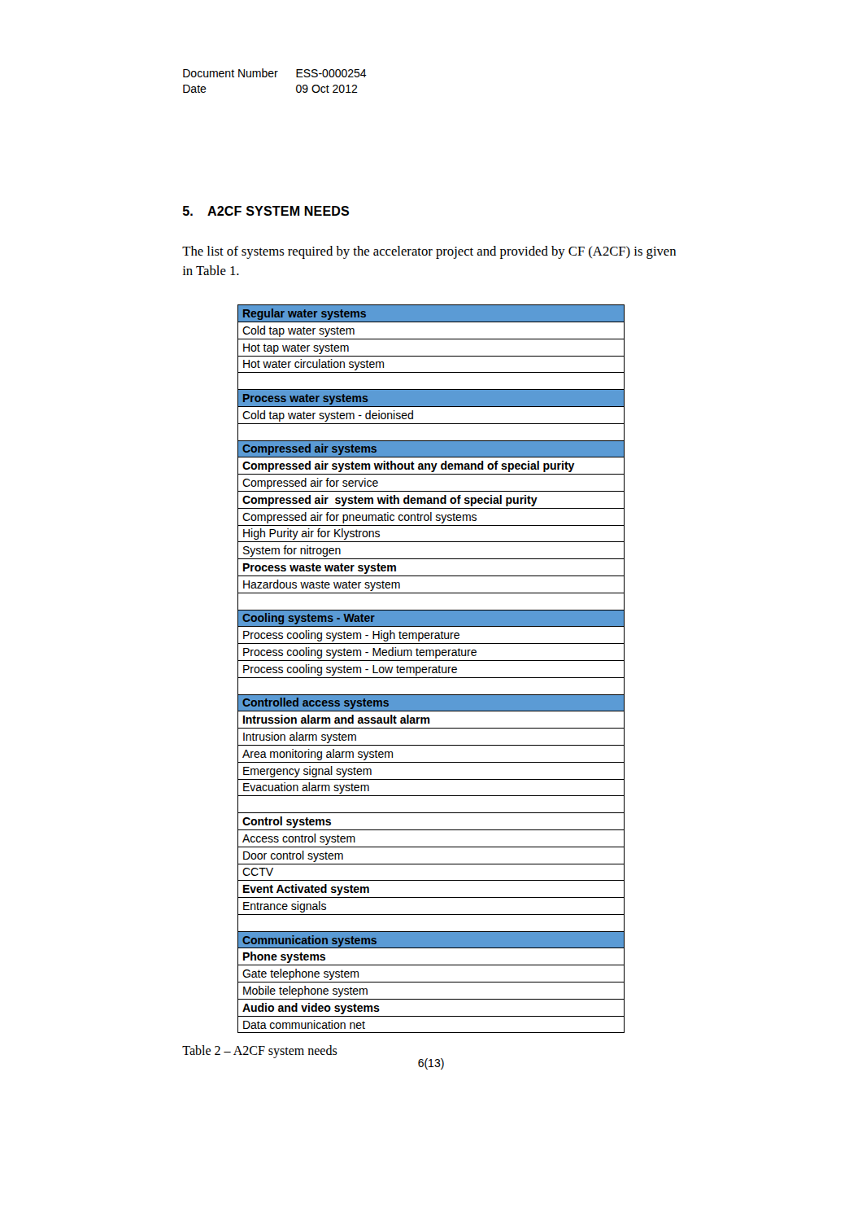| Document Number | ESS-0000254 |
| Date | 09 Oct 2012 |
5. A2CF SYSTEM NEEDS
The list of systems required by the accelerator project and provided by CF (A2CF) is given in Table 1.
| Regular water systems |
| Cold tap water system |
| Hot tap water system |
| Hot water circulation system |
| Process water systems |
| Cold tap water system - deionised |
| Compressed air systems |
| Compressed air system without any demand of special purity |
| Compressed air for service |
| Compressed air system with demand of special purity |
| Compressed air for pneumatic control systems |
| High Purity air for Klystrons |
| System for nitrogen |
| Process waste water system |
| Hazardous waste water system |
| Cooling systems - Water |
| Process cooling system - High temperature |
| Process cooling system - Medium temperature |
| Process cooling system - Low temperature |
| Controlled access systems |
| Intrussion alarm and assault alarm |
| Intrusion alarm system |
| Area monitoring alarm system |
| Emergency signal system |
| Evacuation alarm system |
| Control systems |
| Access control system |
| Door control system |
| CCTV |
| Event Activated system |
| Entrance signals |
| Communication systems |
| Phone systems |
| Gate telephone system |
| Mobile telephone system |
| Audio and video systems |
| Data communication net |
Table 2 – A2CF system needs
6(13)